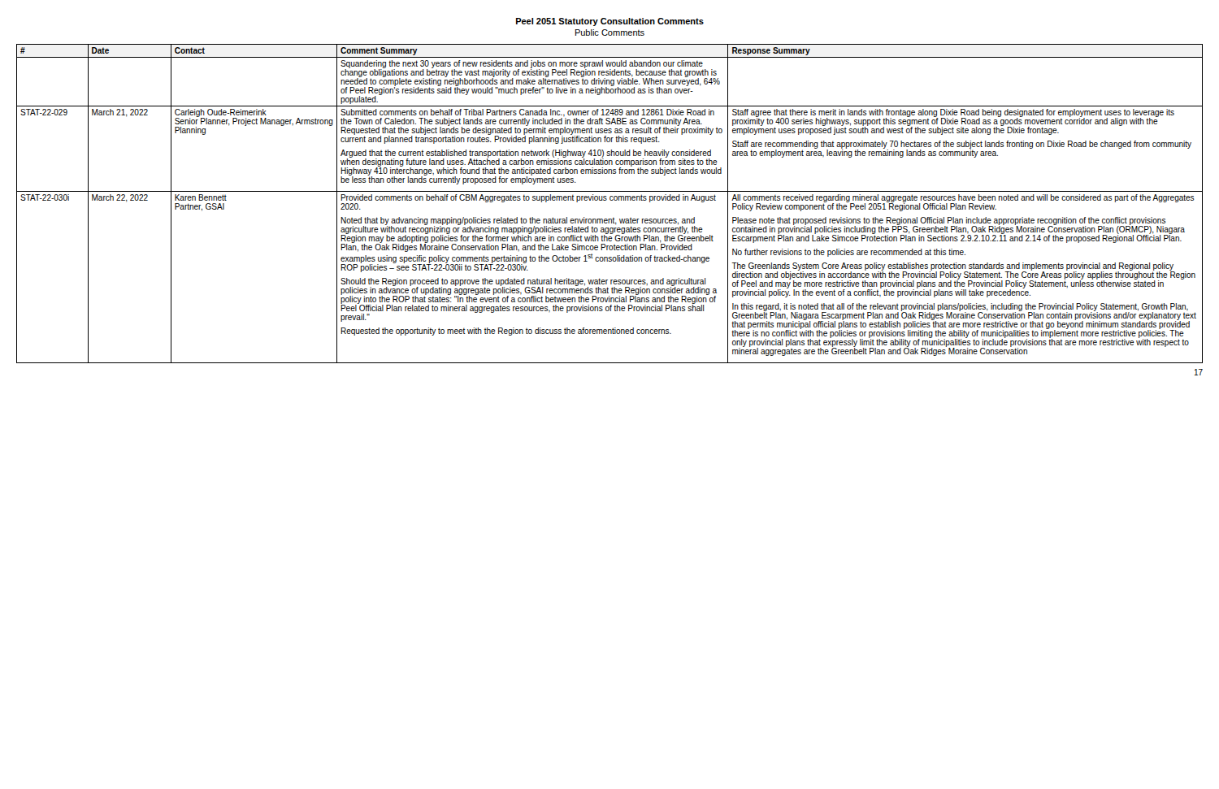Peel 2051 Statutory Consultation Comments
Public Comments
| # | Date | Contact | Comment Summary | Response Summary |
| --- | --- | --- | --- | --- |
| | | | Squandering the next 30 years of new residents and jobs on more sprawl would abandon our climate change obligations and betray the vast majority of existing Peel Region residents, because that growth is needed to complete existing neighborhoods and make alternatives to driving viable. When surveyed, 64% of Peel Region's residents said they would "much prefer" to live in a neighborhood as is than over-populated. | |
| STAT-22-029 | March 21, 2022 | Carleigh Oude-Reimerink Senior Planner, Project Manager, Armstrong Planning | Submitted comments on behalf of Tribal Partners Canada Inc., owner of 12489 and 12861 Dixie Road in the Town of Caledon. The subject lands are currently included in the draft SABE as Community Area. Requested that the subject lands be designated to permit employment uses as a result of their proximity to current and planned transportation routes. Provided planning justification for this request. Argued that the current established transportation network (Highway 410) should be heavily considered when designating future land uses. Attached a carbon emissions calculation comparison from sites to the Highway 410 interchange, which found that the anticipated carbon emissions from the subject lands would be less than other lands currently proposed for employment uses. | Staff agree that there is merit in lands with frontage along Dixie Road being designated for employment uses to leverage its proximity to 400 series highways, support this segment of Dixie Road as a goods movement corridor and align with the employment uses proposed just south and west of the subject site along the Dixie frontage. Staff are recommending that approximately 70 hectares of the subject lands fronting on Dixie Road be changed from community area to employment area, leaving the remaining lands as community area. |
| STAT-22-030i | March 22, 2022 | Karen Bennett Partner, GSAI | Provided comments on behalf of CBM Aggregates to supplement previous comments provided in August 2020. Noted that by advancing mapping/policies related to the natural environment, water resources, and agriculture without recognizing or advancing mapping/policies related to aggregates concurrently, the Region may be adopting policies for the former which are in conflict with the Growth Plan, the Greenbelt Plan, the Oak Ridges Moraine Conservation Plan, and the Lake Simcoe Protection Plan. Provided examples using specific policy comments pertaining to the October 1 st consolidation of tracked-change ROP policies – see STAT-22-030ii to STAT-22-030iv. Should the Region proceed to approve the updated natural heritage, water resources, and agricultural policies in advance of updating aggregate policies, GSAI recommends that the Region consider adding a policy into the ROP that states: "In the event of a conflict between the Provincial Plans and the Region of Peel Official Plan related to mineral aggregates resources, the provisions of the Provincial Plans shall prevail." Requested the opportunity to meet with the Region to discuss the aforementioned concerns. | All comments received regarding mineral aggregate resources have been noted and will be considered as part of the Aggregates Policy Review component of the Peel 2051 Regional Official Plan Review. Please note that proposed revisions to the Regional Official Plan include appropriate recognition of the conflict provisions contained in provincial policies including the PPS, Greenbelt Plan, Oak Ridges Moraine Conservation Plan (ORMCP), Niagara Escarpment Plan and Lake Simcoe Protection Plan in Sections 2.9.2.10.2.11 and 2.14 of the proposed Regional Official Plan. No further revisions to the policies are recommended at this time. The Greenlands System Core Areas policy establishes protection standards and implements provincial and Regional policy direction and objectives in accordance with the Provincial Policy Statement. The Core Areas policy applies throughout the Region of Peel and may be more restrictive than provincial plans and the Provincial Policy Statement, unless otherwise stated in provincial policy. In the event of a conflict, the provincial plans will take precedence. In this regard, it is noted that all of the relevant provincial plans/policies, including the Provincial Policy Statement, Growth Plan, Greenbelt Plan, Niagara Escarpment Plan and Oak Ridges Moraine Conservation Plan contain provisions and/or explanatory text that permits municipal official plans to establish policies that are more restrictive or that go beyond minimum standards provided there is no conflict with the policies or provisions limiting the ability of municipalities to implement more restrictive policies. The only provincial plans that expressly limit the ability of municipalities to include provisions that are more restrictive with respect to mineral aggregates are the Greenbelt Plan and Oak Ridges Moraine Conservation |
17